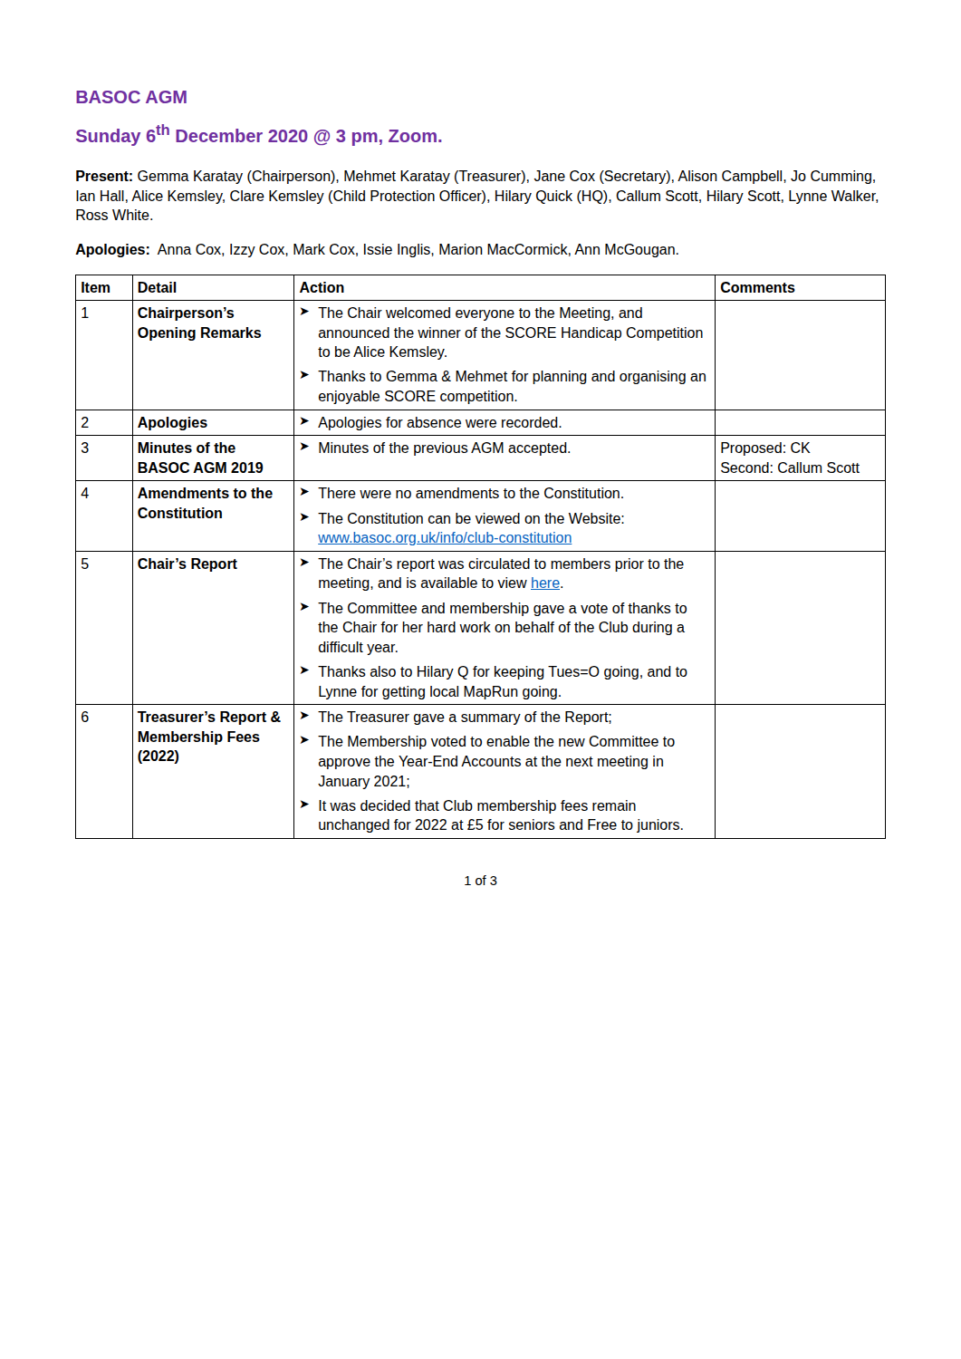BASOC AGM
Sunday 6th December 2020 @ 3 pm, Zoom.
Present: Gemma Karatay (Chairperson), Mehmet Karatay (Treasurer), Jane Cox (Secretary), Alison Campbell, Jo Cumming, Ian Hall, Alice Kemsley, Clare Kemsley (Child Protection Officer), Hilary Quick (HQ), Callum Scott, Hilary Scott, Lynne Walker, Ross White.
Apologies: Anna Cox, Izzy Cox, Mark Cox, Issie Inglis, Marion MacCormick, Ann McGougan.
| Item | Detail | Action | Comments |
| --- | --- | --- | --- |
| 1 | Chairperson’s Opening Remarks | The Chair welcomed everyone to the Meeting, and announced the winner of the SCORE Handicap Competition to be Alice Kemsley. Thanks to Gemma & Mehmet for planning and organising an enjoyable SCORE competition. | |
| 2 | Apologies | Apologies for absence were recorded. | |
| 3 | Minutes of the BASOC AGM 2019 | Minutes of the previous AGM accepted. | Proposed: CK Second: Callum Scott |
| 4 | Amendments to the Constitution | There were no amendments to the Constitution. The Constitution can be viewed on the Website: www.basoc.org.uk/info/club-constitution | |
| 5 | Chair’s Report | The Chair’s report was circulated to members prior to the meeting, and is available to view here . The Committee and membership gave a vote of thanks to the Chair for her hard work on behalf of the Club during a difficult year. Thanks also to Hilary Q for keeping Tues=O going, and to Lynne for getting local MapRun going. | |
| 6 | Treasurer’s Report & Membership Fees (2022) | The Treasurer gave a summary of the Report; The Membership voted to enable the new Committee to approve the Year-End Accounts at the next meeting in January 2021; It was decided that Club membership fees remain unchanged for 2022 at £5 for seniors and Free to juniors. | |
1 of 3